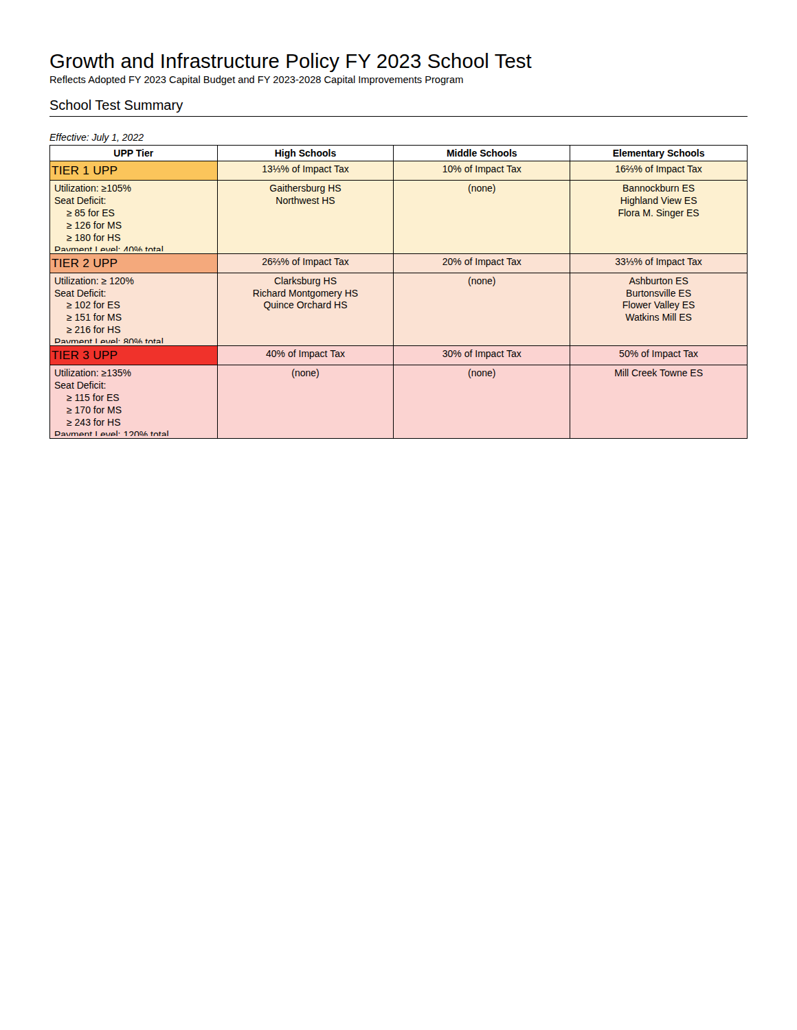Growth and Infrastructure Policy FY 2023 School Test
Reflects Adopted FY 2023 Capital Budget and FY 2023-2028 Capital Improvements Program
School Test Summary
Effective: July 1, 2022
| UPP Tier | High Schools | Middle Schools | Elementary Schools |
| --- | --- | --- | --- |
| TIER 1 UPP | 13⅓% of Impact Tax | 10% of Impact Tax | 16⅔% of Impact Tax |
| Utilization: ≥105% Seat Deficit: ≥ 85 for ES ≥ 126 for MS ≥ 180 for HS Payment Level: 40% total | Gaithersburg HS Northwest HS | (none) | Bannockburn ES Highland View ES Flora M. Singer ES |
| TIER 2 UPP | 26⅔% of Impact Tax | 20% of Impact Tax | 33⅓% of Impact Tax |
| Utilization: ≥ 120% Seat Deficit: ≥ 102 for ES ≥ 151 for MS ≥ 216 for HS Payment Level: 80% total | Clarksburg HS Richard Montgomery HS Quince Orchard HS | (none) | Ashburton ES Burtonsville ES Flower Valley ES Watkins Mill ES |
| TIER 3 UPP | 40% of Impact Tax | 30% of Impact Tax | 50% of Impact Tax |
| Utilization: ≥135% Seat Deficit: ≥ 115 for ES ≥ 170 for MS ≥ 243 for HS Payment Level: 120% total | (none) | (none) | Mill Creek Towne ES |